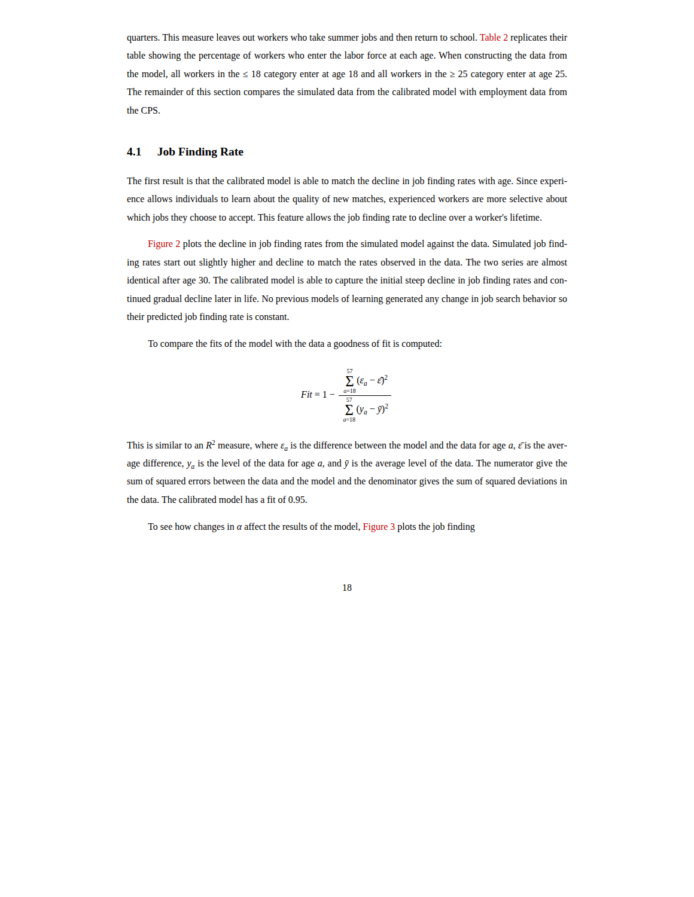quarters. This measure leaves out workers who take summer jobs and then return to school. Table 2 replicates their table showing the percentage of workers who enter the labor force at each age. When constructing the data from the model, all workers in the ≤ 18 category enter at age 18 and all workers in the ≥ 25 category enter at age 25. The remainder of this section compares the simulated data from the calibrated model with employment data from the CPS.
4.1 Job Finding Rate
The first result is that the calibrated model is able to match the decline in job finding rates with age. Since experience allows individuals to learn about the quality of new matches, experienced workers are more selective about which jobs they choose to accept. This feature allows the job finding rate to decline over a worker's lifetime.
Figure 2 plots the decline in job finding rates from the simulated model against the data. Simulated job finding rates start out slightly higher and decline to match the rates observed in the data. The two series are almost identical after age 30. The calibrated model is able to capture the initial steep decline in job finding rates and continued gradual decline later in life. No previous models of learning generated any change in job search behavior so their predicted job finding rate is constant.
To compare the fits of the model with the data a goodness of fit is computed:
Fit = 1 − 57 Σa=18(εa − ε̄)2 57 Σa=18(ya − ȳ)2
This is similar to an R2 measure, where εa is the difference between the model and the data for age a, ε̄ is the average difference, ya is the level of the data for age a, and ȳ is the average level of the data. The numerator give the sum of squared errors between the data and the model and the denominator gives the sum of squared deviations in the data. The calibrated model has a fit of 0.95.
To see how changes in α affect the results of the model, Figure 3 plots the job finding
18